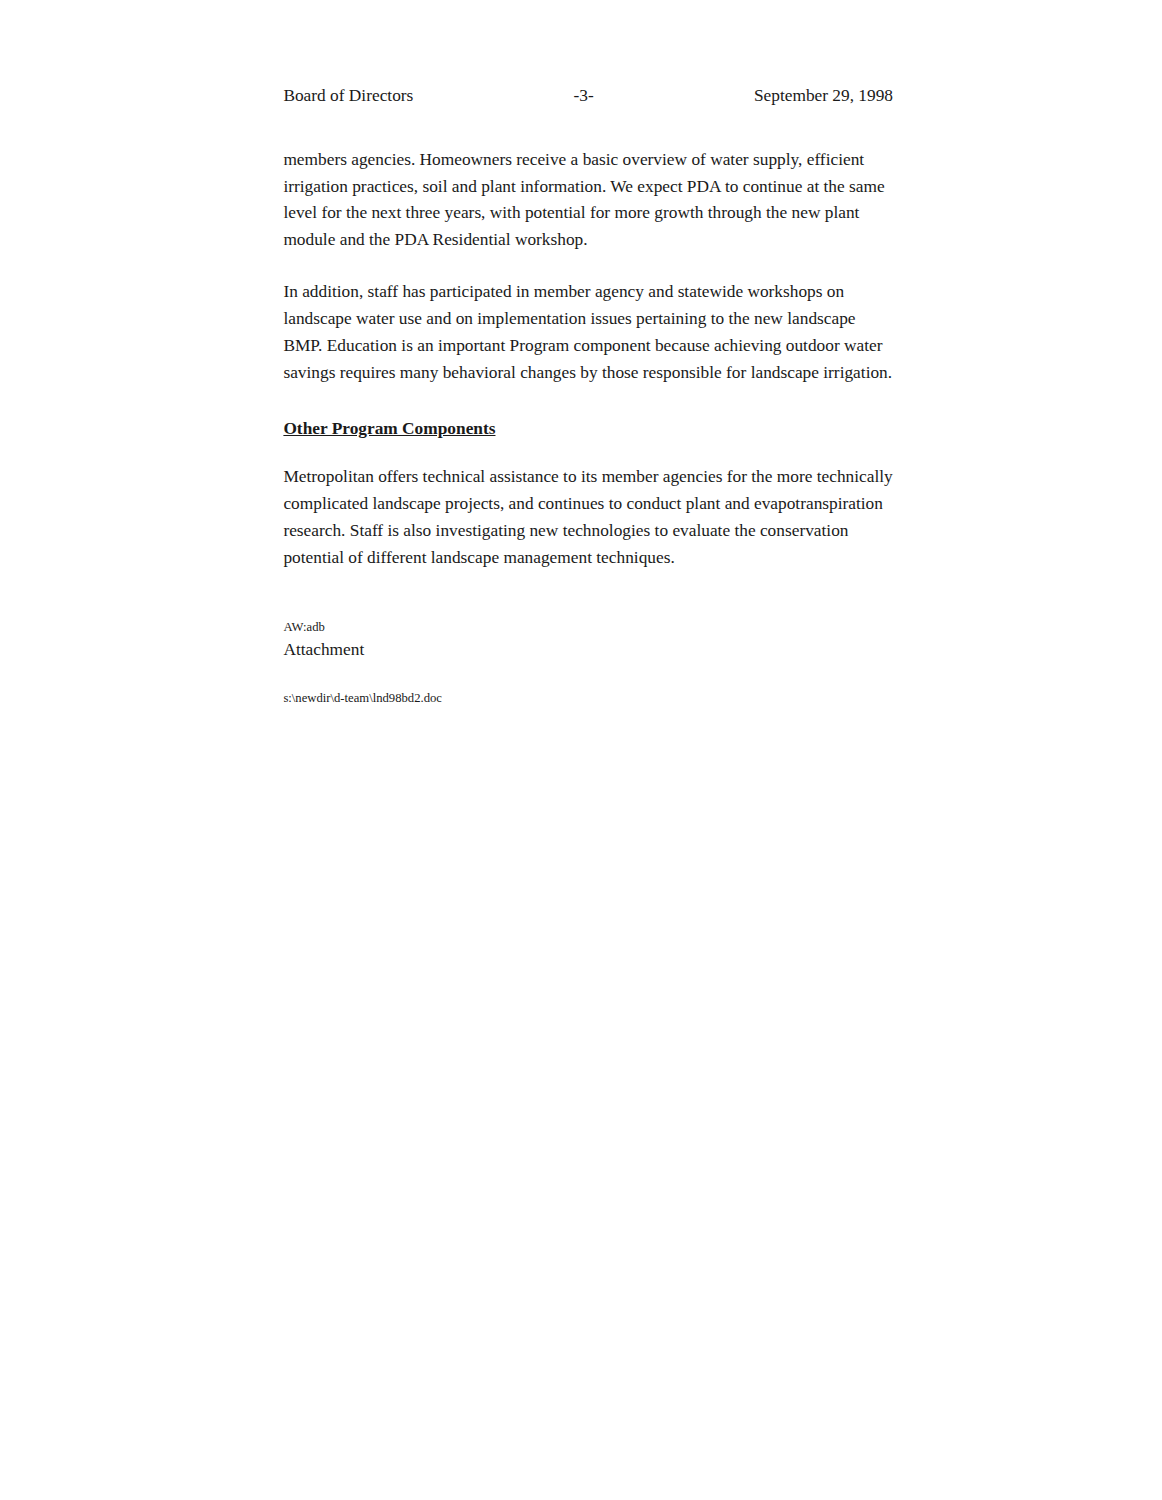Board of Directors
-3-
September 29, 1998
members agencies. Homeowners receive a basic overview of water supply, efficient irrigation practices, soil and plant information. We expect PDA to continue at the same level for the next three years, with potential for more growth through the new plant module and the PDA Residential workshop.
In addition, staff has participated in member agency and statewide workshops on landscape water use and on implementation issues pertaining to the new landscape BMP. Education is an important Program component because achieving outdoor water savings requires many behavioral changes by those responsible for landscape irrigation.
Other Program Components
Metropolitan offers technical assistance to its member agencies for the more technically complicated landscape projects, and continues to conduct plant and evapotranspiration research. Staff is also investigating new technologies to evaluate the conservation potential of different landscape management techniques.
AW:adb Attachment
s:\newdir\d-team\lnd98bd2.doc